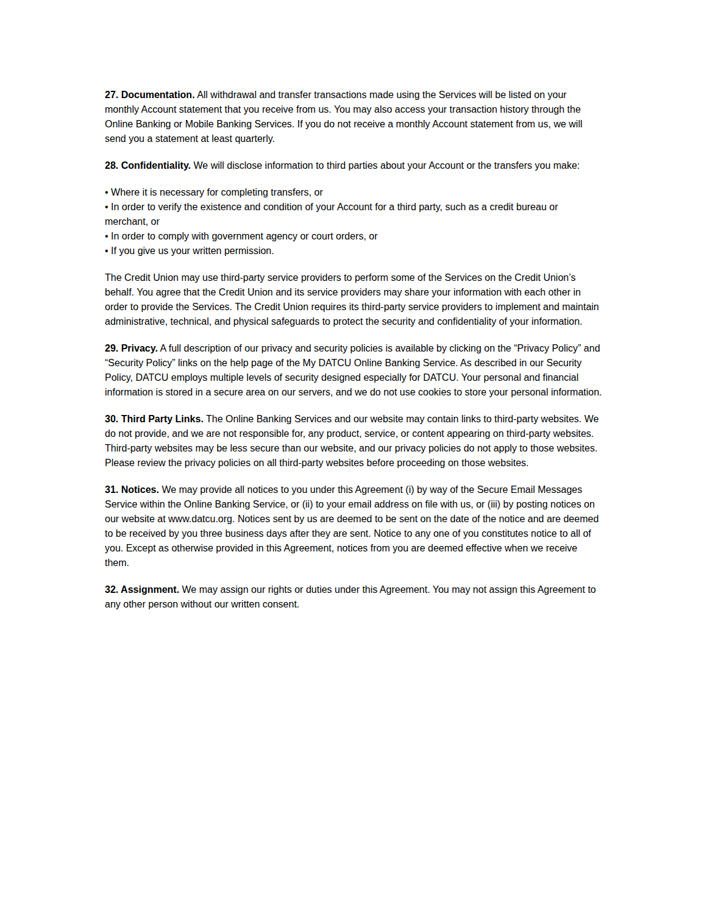27. Documentation. All withdrawal and transfer transactions made using the Services will be listed on your monthly Account statement that you receive from us. You may also access your transaction history through the Online Banking or Mobile Banking Services. If you do not receive a monthly Account statement from us, we will send you a statement at least quarterly.
28. Confidentiality. We will disclose information to third parties about your Account or the transfers you make:
Where it is necessary for completing transfers, or
In order to verify the existence and condition of your Account for a third party, such as a credit bureau or merchant, or
In order to comply with government agency or court orders, or
If you give us your written permission.
The Credit Union may use third-party service providers to perform some of the Services on the Credit Union’s behalf. You agree that the Credit Union and its service providers may share your information with each other in order to provide the Services. The Credit Union requires its third-party service providers to implement and maintain administrative, technical, and physical safeguards to protect the security and confidentiality of your information.
29. Privacy. A full description of our privacy and security policies is available by clicking on the “Privacy Policy” and “Security Policy” links on the help page of the My DATCU Online Banking Service. As described in our Security Policy, DATCU employs multiple levels of security designed especially for DATCU. Your personal and financial information is stored in a secure area on our servers, and we do not use cookies to store your personal information.
30. Third Party Links. The Online Banking Services and our website may contain links to third-party websites. We do not provide, and we are not responsible for, any product, service, or content appearing on third-party websites. Third-party websites may be less secure than our website, and our privacy policies do not apply to those websites. Please review the privacy policies on all third-party websites before proceeding on those websites.
31. Notices. We may provide all notices to you under this Agreement (i) by way of the Secure Email Messages Service within the Online Banking Service, or (ii) to your email address on file with us, or (iii) by posting notices on our website at www.datcu.org. Notices sent by us are deemed to be sent on the date of the notice and are deemed to be received by you three business days after they are sent. Notice to any one of you constitutes notice to all of you. Except as otherwise provided in this Agreement, notices from you are deemed effective when we receive them.
32. Assignment. We may assign our rights or duties under this Agreement. You may not assign this Agreement to any other person without our written consent.